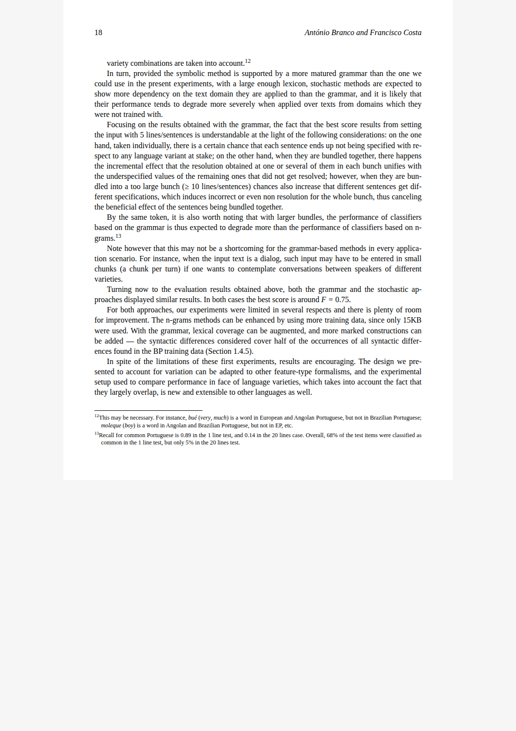18 António Branco and Francisco Costa
variety combinations are taken into account.12
In turn, provided the symbolic method is supported by a more matured grammar than the one we could use in the present experiments, with a large enough lexicon, stochastic methods are expected to show more dependency on the text domain they are applied to than the grammar, and it is likely that their performance tends to degrade more severely when applied over texts from domains which they were not trained with.
Focusing on the results obtained with the grammar, the fact that the best score results from setting the input with 5 lines/sentences is understandable at the light of the following considerations: on the one hand, taken individually, there is a certain chance that each sentence ends up not being specified with respect to any language variant at stake; on the other hand, when they are bundled together, there happens the incremental effect that the resolution obtained at one or several of them in each bunch unifies with the underspecified values of the remaining ones that did not get resolved; however, when they are bundled into a too large bunch (≥ 10 lines/sentences) chances also increase that different sentences get different specifications, which induces incorrect or even non resolution for the whole bunch, thus canceling the beneficial effect of the sentences being bundled together.
By the same token, it is also worth noting that with larger bundles, the performance of classifiers based on the grammar is thus expected to degrade more than the performance of classifiers based on n-grams.13
Note however that this may not be a shortcoming for the grammar-based methods in every application scenario. For instance, when the input text is a dialog, such input may have to be entered in small chunks (a chunk per turn) if one wants to contemplate conversations between speakers of different varieties.
Turning now to the evaluation results obtained above, both the grammar and the stochastic approaches displayed similar results. In both cases the best score is around F = 0.75.
For both approaches, our experiments were limited in several respects and there is plenty of room for improvement. The n-grams methods can be enhanced by using more training data, since only 15KB were used. With the grammar, lexical coverage can be augmented, and more marked constructions can be added — the syntactic differences considered cover half of the occurrences of all syntactic differences found in the BP training data (Section 1.4.5).
In spite of the limitations of these first experiments, results are encouraging. The design we presented to account for variation can be adapted to other feature-type formalisms, and the experimental setup used to compare performance in face of language varieties, which takes into account the fact that they largely overlap, is new and extensible to other languages as well.
12This may be necessary. For instance, bué (very, much) is a word in European and Angolan Portuguese, but not in Brazilian Portuguese; moleque (boy) is a word in Angolan and Brazilian Portuguese, but not in EP, etc.
13Recall for common Portuguese is 0.89 in the 1 line test, and 0.14 in the 20 lines case. Overall, 68% of the test items were classified as common in the 1 line test, but only 5% in the 20 lines test.